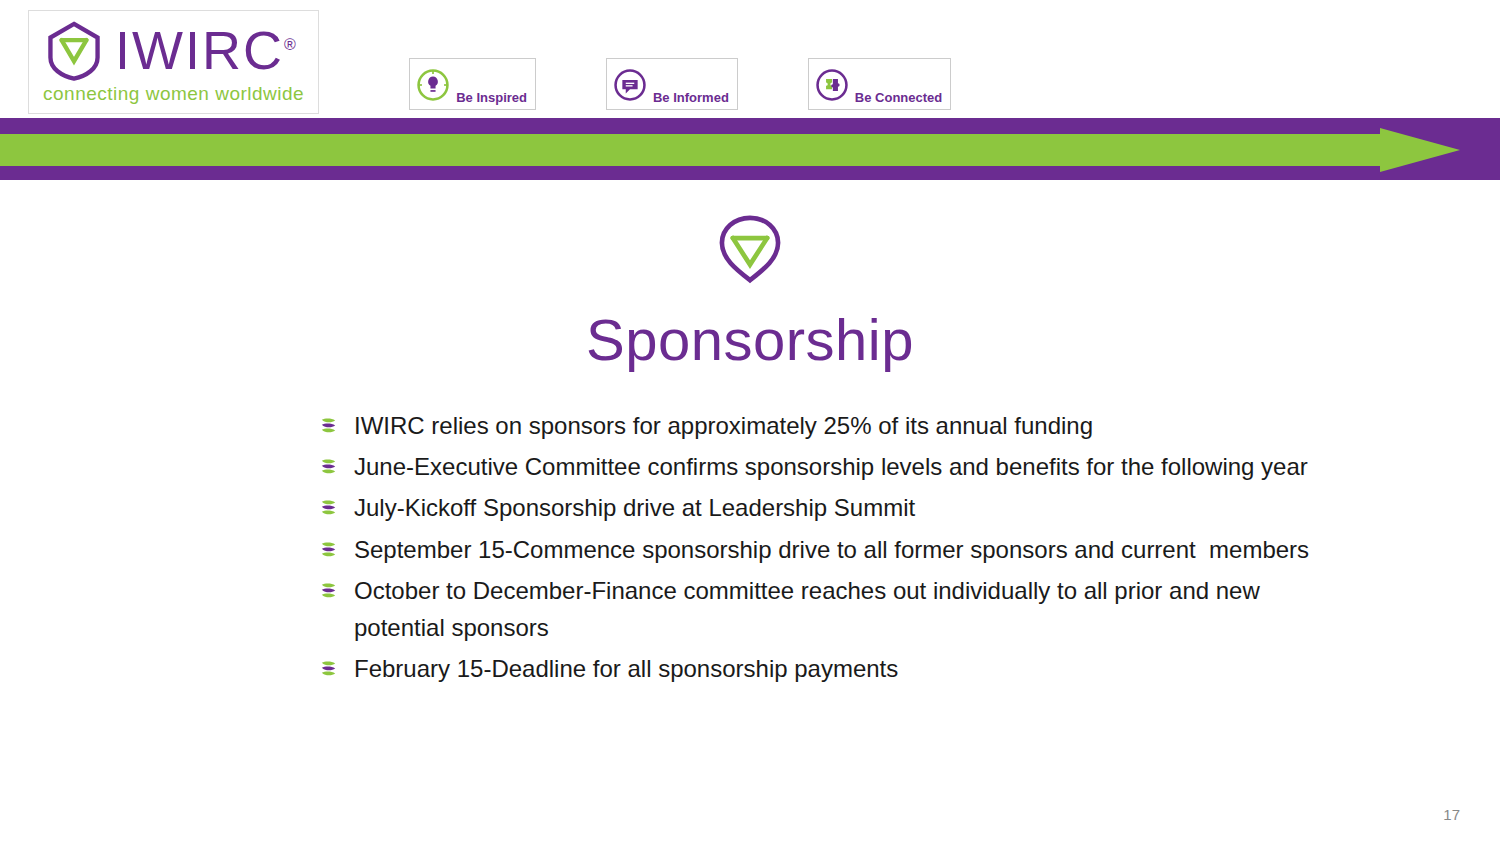IWIRC®
connecting women worldwide
Be Inspired
Be Informed
Be Connected
Sponsorship
IWIRC relies on sponsors for approximately 25% of its annual funding
June-Executive Committee confirms sponsorship levels and benefits for the following year
July-Kickoff Sponsorship drive at Leadership Summit
September 15-Commence sponsorship drive to all former sponsors and current members
October to December-Finance committee reaches out individually to all prior and new potential sponsors
February 15-Deadline for all sponsorship payments
17